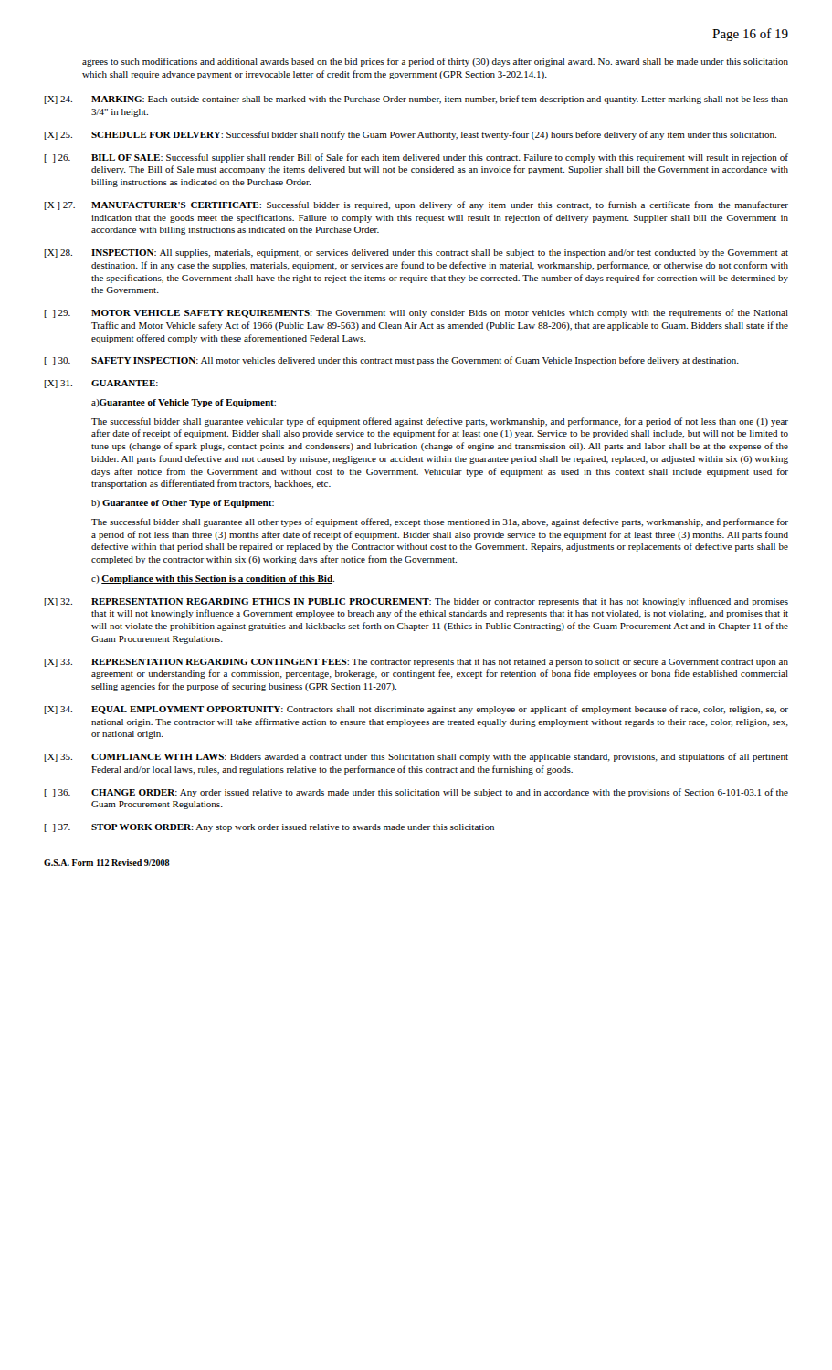Page 16 of 19
agrees to such modifications and additional awards based on the bid prices for a period of thirty (30) days after original award. No. award shall be made under this solicitation which shall require advance payment or irrevocable letter of credit from the government (GPR Section 3-202.14.1).
[X] 24.
MARKING: Each outside container shall be marked with the Purchase Order number, item number, brief tem description and quantity. Letter marking shall not be less than 3/4" in height.
[X] 25.
SCHEDULE FOR DELVERY: Successful bidder shall notify the Guam Power Authority, least twenty-four (24) hours before delivery of any item under this solicitation.
[ ] 26.
BILL OF SALE: Successful supplier shall render Bill of Sale for each item delivered under this contract. Failure to comply with this requirement will result in rejection of delivery. The Bill of Sale must accompany the items delivered but will not be considered as an invoice for payment. Supplier shall bill the Government in accordance with billing instructions as indicated on the Purchase Order.
[X ] 27.
MANUFACTURER'S CERTIFICATE: Successful bidder is required, upon delivery of any item under this contract, to furnish a certificate from the manufacturer indication that the goods meet the specifications. Failure to comply with this request will result in rejection of delivery payment. Supplier shall bill the Government in accordance with billing instructions as indicated on the Purchase Order.
[X] 28.
INSPECTION: All supplies, materials, equipment, or services delivered under this contract shall be subject to the inspection and/or test conducted by the Government at destination. If in any case the supplies, materials, equipment, or services are found to be defective in material, workmanship, performance, or otherwise do not conform with the specifications, the Government shall have the right to reject the items or require that they be corrected. The number of days required for correction will be determined by the Government.
[ ] 29.
MOTOR VEHICLE SAFETY REQUIREMENTS: The Government will only consider Bids on motor vehicles which comply with the requirements of the National Traffic and Motor Vehicle safety Act of 1966 (Public Law 89-563) and Clean Air Act as amended (Public Law 88-206), that are applicable to Guam. Bidders shall state if the equipment offered comply with these aforementioned Federal Laws.
[ ] 30.
SAFETY INSPECTION: All motor vehicles delivered under this contract must pass the Government of Guam Vehicle Inspection before delivery at destination.
[X] 31.
GUARANTEE:
a)Guarantee of Vehicle Type of Equipment:
The successful bidder shall guarantee vehicular type of equipment offered against defective parts, workmanship, and performance, for a period of not less than one (1) year after date of receipt of equipment. Bidder shall also provide service to the equipment for at least one (1) year. Service to be provided shall include, but will not be limited to tune ups (change of spark plugs, contact points and condensers) and lubrication (change of engine and transmission oil). All parts and labor shall be at the expense of the bidder. All parts found defective and not caused by misuse, negligence or accident within the guarantee period shall be repaired, replaced, or adjusted within six (6) working days after notice from the Government and without cost to the Government. Vehicular type of equipment as used in this context shall include equipment used for transportation as differentiated from tractors, backhoes, etc.
b) Guarantee of Other Type of Equipment:
The successful bidder shall guarantee all other types of equipment offered, except those mentioned in 31a, above, against defective parts, workmanship, and performance for a period of not less than three (3) months after date of receipt of equipment. Bidder shall also provide service to the equipment for at least three (3) months. All parts found defective within that period shall be repaired or replaced by the Contractor without cost to the Government. Repairs, adjustments or replacements of defective parts shall be completed by the contractor within six (6) working days after notice from the Government.
c) Compliance with this Section is a condition of this Bid.
[X] 32.
REPRESENTATION REGARDING ETHICS IN PUBLIC PROCUREMENT: The bidder or contractor represents that it has not knowingly influenced and promises that it will not knowingly influence a Government employee to breach any of the ethical standards and represents that it has not violated, is not violating, and promises that it will not violate the prohibition against gratuities and kickbacks set forth on Chapter 11 (Ethics in Public Contracting) of the Guam Procurement Act and in Chapter 11 of the Guam Procurement Regulations.
[X] 33.
REPRESENTATION REGARDING CONTINGENT FEES: The contractor represents that it has not retained a person to solicit or secure a Government contract upon an agreement or understanding for a commission, percentage, brokerage, or contingent fee, except for retention of bona fide employees or bona fide established commercial selling agencies for the purpose of securing business (GPR Section 11-207).
[X] 34.
EQUAL EMPLOYMENT OPPORTUNITY: Contractors shall not discriminate against any employee or applicant of employment because of race, color, religion, se, or national origin. The contractor will take affirmative action to ensure that employees are treated equally during employment without regards to their race, color, religion, sex, or national origin.
[X] 35.
COMPLIANCE WITH LAWS: Bidders awarded a contract under this Solicitation shall comply with the applicable standard, provisions, and stipulations of all pertinent Federal and/or local laws, rules, and regulations relative to the performance of this contract and the furnishing of goods.
[ ] 36.
CHANGE ORDER: Any order issued relative to awards made under this solicitation will be subject to and in accordance with the provisions of Section 6-101-03.1 of the Guam Procurement Regulations.
[ ] 37.
STOP WORK ORDER: Any stop work order issued relative to awards made under this solicitation
G.S.A. Form 112 Revised 9/2008